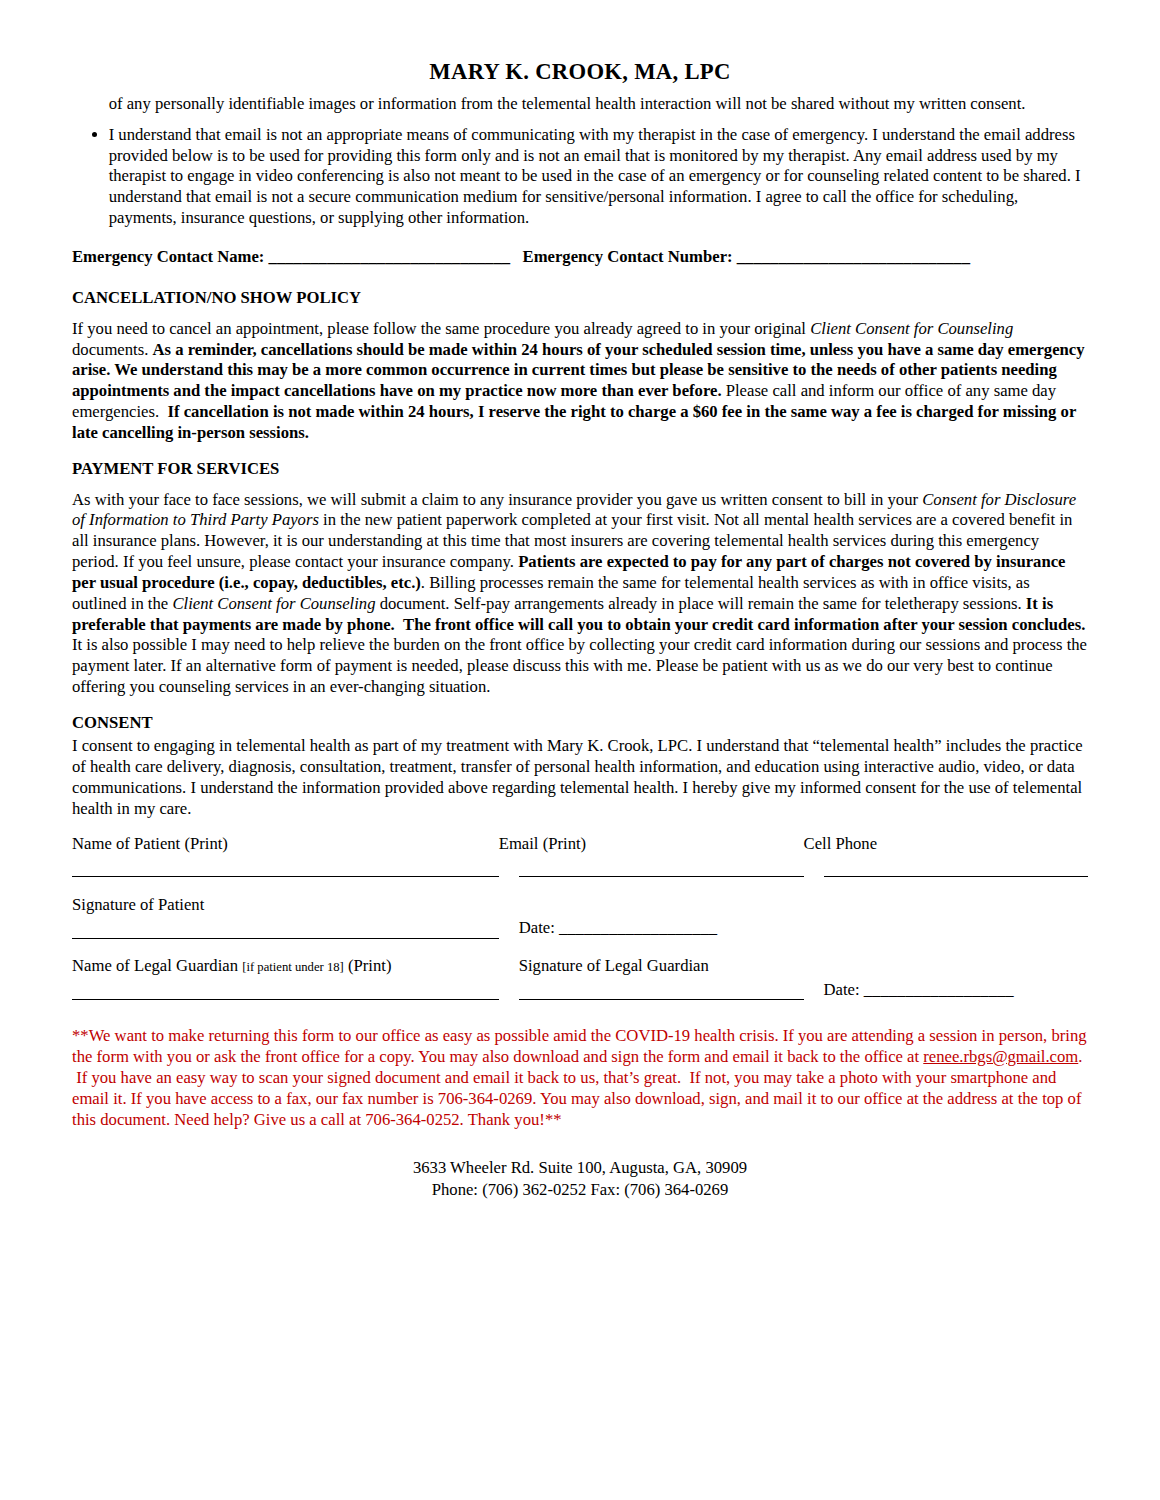MARY K. CROOK, MA, LPC
of any personally identifiable images or information from the telemental health interaction will not be shared without my written consent.
I understand that email is not an appropriate means of communicating with my therapist in the case of emergency. I understand the email address provided below is to be used for providing this form only and is not an email that is monitored by my therapist. Any email address used by my therapist to engage in video conferencing is also not meant to be used in the case of an emergency or for counseling related content to be shared. I understand that email is not a secure communication medium for sensitive/personal information. I agree to call the office for scheduling, payments, insurance questions, or supplying other information.
Emergency Contact Name: _____________________________ Emergency Contact Number: ____________________________
CANCELLATION/NO SHOW POLICY
If you need to cancel an appointment, please follow the same procedure you already agreed to in your original Client Consent for Counseling documents. As a reminder, cancellations should be made within 24 hours of your scheduled session time, unless you have a same day emergency arise. We understand this may be a more common occurrence in current times but please be sensitive to the needs of other patients needing appointments and the impact cancellations have on my practice now more than ever before. Please call and inform our office of any same day emergencies. If cancellation is not made within 24 hours, I reserve the right to charge a $60 fee in the same way a fee is charged for missing or late cancelling in-person sessions.
PAYMENT FOR SERVICES
As with your face to face sessions, we will submit a claim to any insurance provider you gave us written consent to bill in your Consent for Disclosure of Information to Third Party Payors in the new patient paperwork completed at your first visit. Not all mental health services are a covered benefit in all insurance plans. However, it is our understanding at this time that most insurers are covering telemental health services during this emergency period. If you feel unsure, please contact your insurance company. Patients are expected to pay for any part of charges not covered by insurance per usual procedure (i.e., copay, deductibles, etc.). Billing processes remain the same for telemental health services as with in office visits, as outlined in the Client Consent for Counseling document. Self-pay arrangements already in place will remain the same for teletherapy sessions. It is preferable that payments are made by phone. The front office will call you to obtain your credit card information after your session concludes. It is also possible I may need to help relieve the burden on the front office by collecting your credit card information during our sessions and process the payment later. If an alternative form of payment is needed, please discuss this with me. Please be patient with us as we do our very best to continue offering you counseling services in an ever-changing situation.
CONSENT
I consent to engaging in telemental health as part of my treatment with Mary K. Crook, LPC. I understand that “telemental health” includes the practice of health care delivery, diagnosis, consultation, treatment, transfer of personal health information, and education using interactive audio, video, or data communications. I understand the information provided above regarding telemental health. I hereby give my informed consent for the use of telemental health in my care.
| Name of Patient (Print) | Email (Print) | Cell Phone |
| Signature of Patient | | |
| | Date: ___________________ |
| Name of Legal Guardian [if patient under 18] (Print) | Signature of Legal Guardian |
| | | Date: __________________ |
**We want to make returning this form to our office as easy as possible amid the COVID-19 health crisis. If you are attending a session in person, bring the form with you or ask the front office for a copy. You may also download and sign the form and email it back to the office at renee.rbgs@gmail.com. If you have an easy way to scan your signed document and email it back to us, that’s great. If not, you may take a photo with your smartphone and email it. If you have access to a fax, our fax number is 706-364-0269. You may also download, sign, and mail it to our office at the address at the top of this document. Need help? Give us a call at 706-364-0252. Thank you!**
3633 Wheeler Rd. Suite 100, Augusta, GA, 30909
Phone: (706) 362-0252 Fax: (706) 364-0269